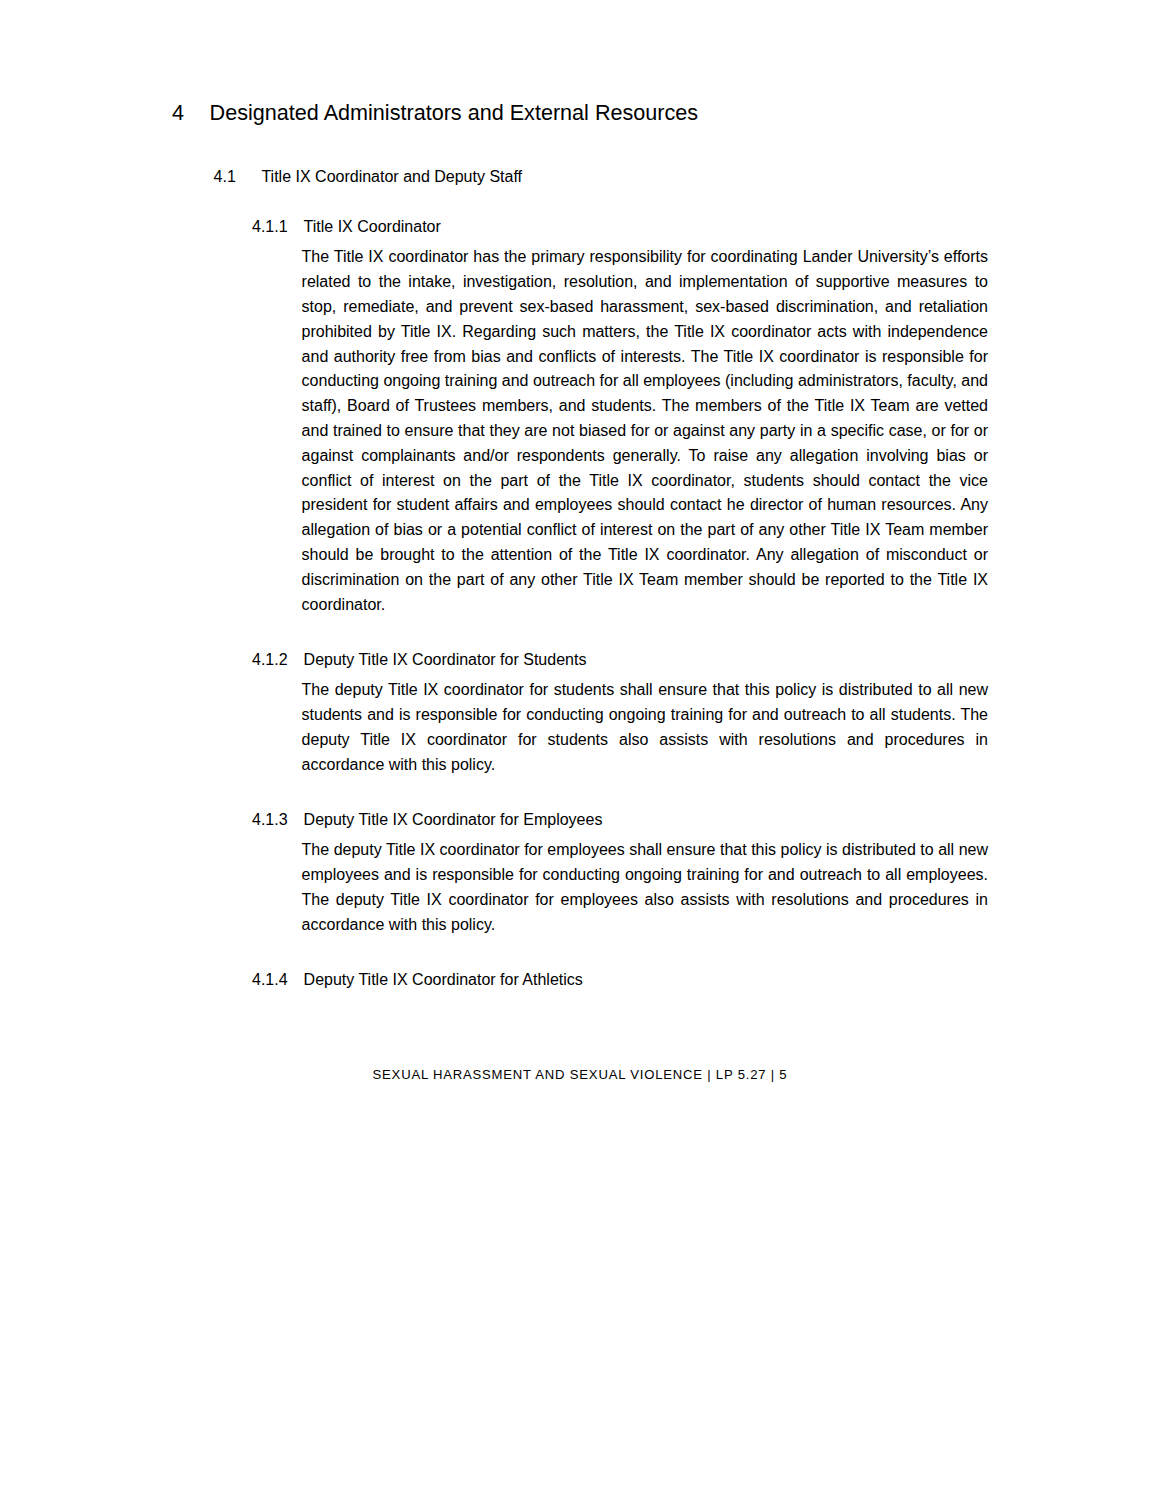4 Designated Administrators and External Resources
4.1 Title IX Coordinator and Deputy Staff
4.1.1 Title IX Coordinator
The Title IX coordinator has the primary responsibility for coordinating Lander University’s efforts related to the intake, investigation, resolution, and implementation of supportive measures to stop, remediate, and prevent sex-based harassment, sex-based discrimination, and retaliation prohibited by Title IX. Regarding such matters, the Title IX coordinator acts with independence and authority free from bias and conflicts of interests. The Title IX coordinator is responsible for conducting ongoing training and outreach for all employees (including administrators, faculty, and staff), Board of Trustees members, and students. The members of the Title IX Team are vetted and trained to ensure that they are not biased for or against any party in a specific case, or for or against complainants and/or respondents generally. To raise any allegation involving bias or conflict of interest on the part of the Title IX coordinator, students should contact the vice president for student affairs and employees should contact he director of human resources. Any allegation of bias or a potential conflict of interest on the part of any other Title IX Team member should be brought to the attention of the Title IX coordinator. Any allegation of misconduct or discrimination on the part of any other Title IX Team member should be reported to the Title IX coordinator.
4.1.2 Deputy Title IX Coordinator for Students
The deputy Title IX coordinator for students shall ensure that this policy is distributed to all new students and is responsible for conducting ongoing training for and outreach to all students. The deputy Title IX coordinator for students also assists with resolutions and procedures in accordance with this policy.
4.1.3 Deputy Title IX Coordinator for Employees
The deputy Title IX coordinator for employees shall ensure that this policy is distributed to all new employees and is responsible for conducting ongoing training for and outreach to all employees. The deputy Title IX coordinator for employees also assists with resolutions and procedures in accordance with this policy.
4.1.4 Deputy Title IX Coordinator for Athletics
SEXUAL HARASSMENT AND SEXUAL VIOLENCE | LP 5.27 | 5